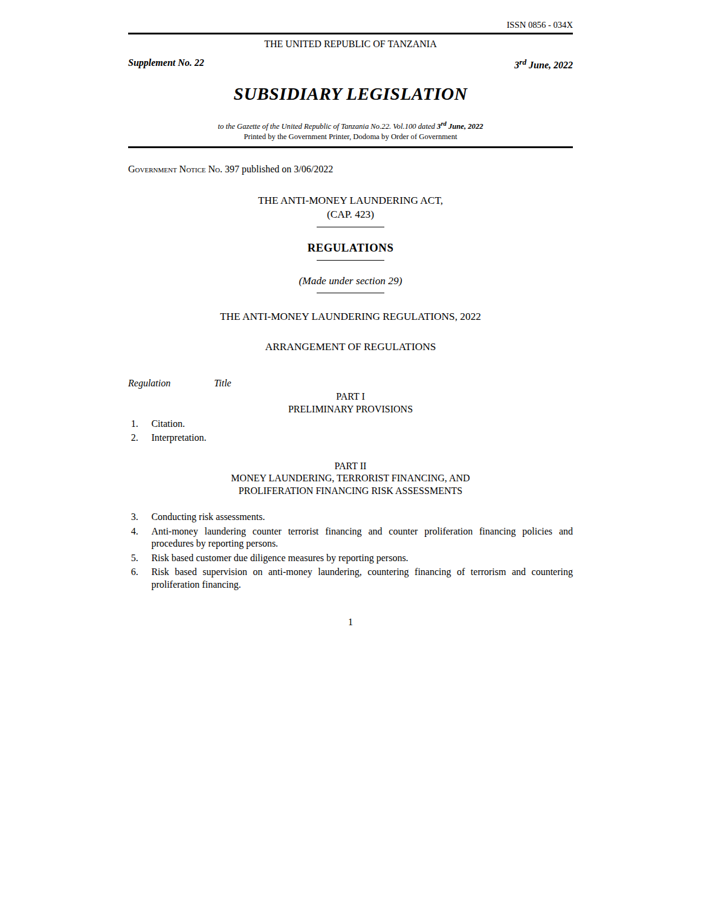ISSN 0856 - 034X
THE UNITED REPUBLIC OF TANZANIA
Supplement No. 22 3rd June, 2022
SUBSIDIARY LEGISLATION
to the Gazette of the United Republic of Tanzania No.22. Vol.100 dated 3rd June, 2022
Printed by the Government Printer, Dodoma by Order of Government
Government Notice No. 397 published on 3/06/2022
THE ANTI-MONEY LAUNDERING ACT,
(CAP. 423)
REGULATIONS
(Made under section 29)
THE ANTI-MONEY LAUNDERING REGULATIONS, 2022
ARRANGEMENT OF REGULATIONS
Regulation Title
PART I
PRELIMINARY PROVISIONS
1. Citation.
2. Interpretation.
PART II
MONEY LAUNDERING, TERRORIST FINANCING, AND
PROLIFERATION FINANCING RISK ASSESSMENTS
3. Conducting risk assessments.
4. Anti-money laundering counter terrorist financing and counter proliferation financing policies and procedures by reporting persons.
5. Risk based customer due diligence measures by reporting persons.
6. Risk based supervision on anti-money laundering, countering financing of terrorism and countering proliferation financing.
1